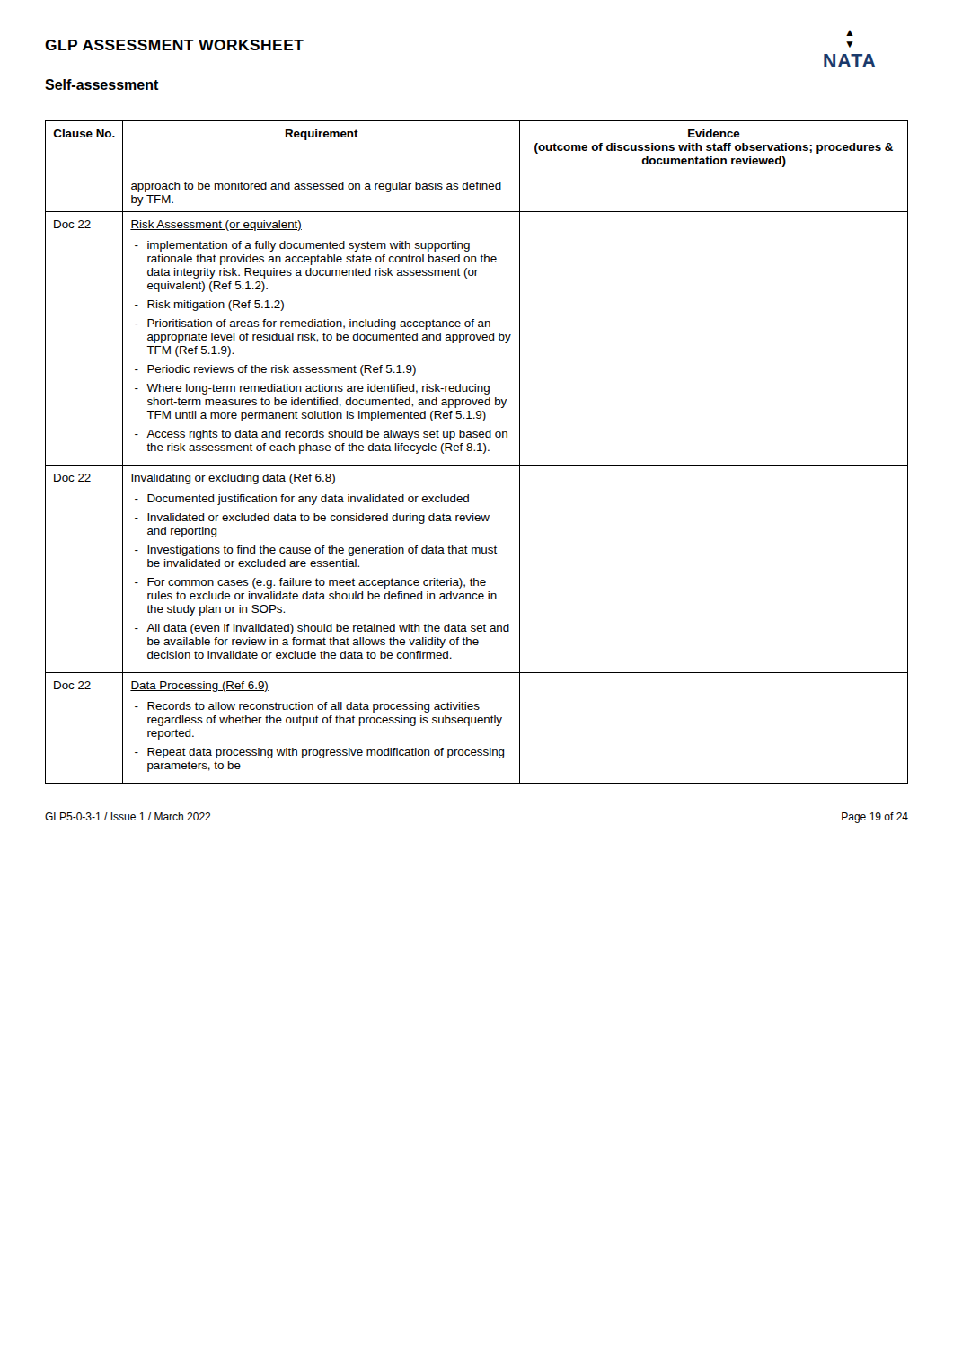GLP ASSESSMENT WORKSHEET
Self-assessment
▲
▼
NATA
| Clause No. | Requirement | Evidence (outcome of discussions with staff observations; procedures & documentation reviewed) |
| --- | --- | --- |
| | approach to be monitored and assessed on a regular basis as defined by TFM. | |
| Doc 22 | Risk Assessment (or equivalent) implementation of a fully documented system with supporting rationale that provides an acceptable state of control based on the data integrity risk. Requires a documented risk assessment (or equivalent) (Ref 5.1.2). Risk mitigation (Ref 5.1.2) Prioritisation of areas for remediation, including acceptance of an appropriate level of residual risk, to be documented and approved by TFM (Ref 5.1.9). Periodic reviews of the risk assessment (Ref 5.1.9) Where long-term remediation actions are identified, risk-reducing short-term measures to be identified, documented, and approved by TFM until a more permanent solution is implemented (Ref 5.1.9) Access rights to data and records should be always set up based on the risk assessment of each phase of the data lifecycle (Ref 8.1). | |
| Doc 22 | Invalidating or excluding data (Ref 6.8) Documented justification for any data invalidated or excluded Invalidated or excluded data to be considered during data review and reporting Investigations to find the cause of the generation of data that must be invalidated or excluded are essential. For common cases (e.g. failure to meet acceptance criteria), the rules to exclude or invalidate data should be defined in advance in the study plan or in SOPs. All data (even if invalidated) should be retained with the data set and be available for review in a format that allows the validity of the decision to invalidate or exclude the data to be confirmed. | |
| Doc 22 | Data Processing (Ref 6.9) Records to allow reconstruction of all data processing activities regardless of whether the output of that processing is subsequently reported. Repeat data processing with progressive modification of processing parameters, to be | |
GLP5-0-3-1 / Issue 1 / March 2022 Page 19 of 24